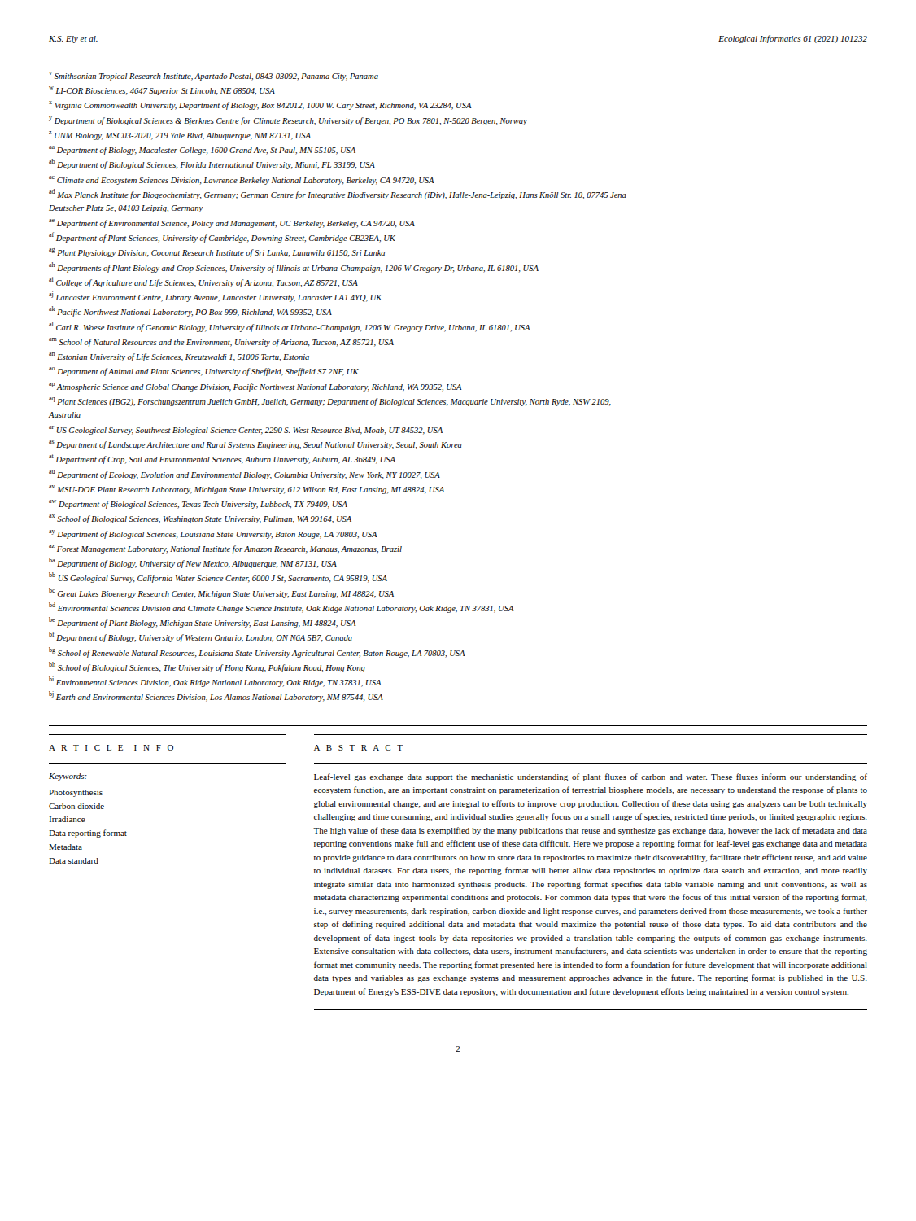K.S. Ely et al. Ecological Informatics 61 (2021) 101232
v Smithsonian Tropical Research Institute, Apartado Postal, 0843-03092, Panama City, Panama
w LI-COR Biosciences, 4647 Superior St Lincoln, NE 68504, USA
x Virginia Commonwealth University, Department of Biology, Box 842012, 1000 W. Cary Street, Richmond, VA 23284, USA
y Department of Biological Sciences & Bjerknes Centre for Climate Research, University of Bergen, PO Box 7801, N-5020 Bergen, Norway
z UNM Biology, MSC03-2020, 219 Yale Blvd, Albuquerque, NM 87131, USA
aa Department of Biology, Macalester College, 1600 Grand Ave, St Paul, MN 55105, USA
ab Department of Biological Sciences, Florida International University, Miami, FL 33199, USA
ac Climate and Ecosystem Sciences Division, Lawrence Berkeley National Laboratory, Berkeley, CA 94720, USA
ad Max Planck Institute for Biogeochemistry, Germany; German Centre for Integrative Biodiversity Research (iDiv), Halle-Jena-Leipzig, Hans Knöll Str. 10, 07745 Jena
Deutscher Platz 5e, 04103 Leipzig, Germany
ae Department of Environmental Science, Policy and Management, UC Berkeley, Berkeley, CA 94720, USA
af Department of Plant Sciences, University of Cambridge, Downing Street, Cambridge CB23EA, UK
ag Plant Physiology Division, Coconut Research Institute of Sri Lanka, Lunuwila 61150, Sri Lanka
ah Departments of Plant Biology and Crop Sciences, University of Illinois at Urbana-Champaign, 1206 W Gregory Dr, Urbana, IL 61801, USA
ai College of Agriculture and Life Sciences, University of Arizona, Tucson, AZ 85721, USA
aj Lancaster Environment Centre, Library Avenue, Lancaster University, Lancaster LA1 4YQ, UK
ak Pacific Northwest National Laboratory, PO Box 999, Richland, WA 99352, USA
al Carl R. Woese Institute of Genomic Biology, University of Illinois at Urbana-Champaign, 1206 W. Gregory Drive, Urbana, IL 61801, USA
am School of Natural Resources and the Environment, University of Arizona, Tucson, AZ 85721, USA
an Estonian University of Life Sciences, Kreutzwaldi 1, 51006 Tartu, Estonia
ao Department of Animal and Plant Sciences, University of Sheffield, Sheffield S7 2NF, UK
ap Atmospheric Science and Global Change Division, Pacific Northwest National Laboratory, Richland, WA 99352, USA
aq Plant Sciences (IBG2), Forschungszentrum Juelich GmbH, Juelich, Germany; Department of Biological Sciences, Macquarie University, North Ryde, NSW 2109,
Australia
ar US Geological Survey, Southwest Biological Science Center, 2290 S. West Resource Blvd, Moab, UT 84532, USA
as Department of Landscape Architecture and Rural Systems Engineering, Seoul National University, Seoul, South Korea
at Department of Crop, Soil and Environmental Sciences, Auburn University, Auburn, AL 36849, USA
au Department of Ecology, Evolution and Environmental Biology, Columbia University, New York, NY 10027, USA
av MSU-DOE Plant Research Laboratory, Michigan State University, 612 Wilson Rd, East Lansing, MI 48824, USA
aw Department of Biological Sciences, Texas Tech University, Lubbock, TX 79409, USA
ax School of Biological Sciences, Washington State University, Pullman, WA 99164, USA
ay Department of Biological Sciences, Louisiana State University, Baton Rouge, LA 70803, USA
az Forest Management Laboratory, National Institute for Amazon Research, Manaus, Amazonas, Brazil
ba Department of Biology, University of New Mexico, Albuquerque, NM 87131, USA
bb US Geological Survey, California Water Science Center, 6000 J St, Sacramento, CA 95819, USA
bc Great Lakes Bioenergy Research Center, Michigan State University, East Lansing, MI 48824, USA
bd Environmental Sciences Division and Climate Change Science Institute, Oak Ridge National Laboratory, Oak Ridge, TN 37831, USA
be Department of Plant Biology, Michigan State University, East Lansing, MI 48824, USA
bf Department of Biology, University of Western Ontario, London, ON N6A 5B7, Canada
bg School of Renewable Natural Resources, Louisiana State University Agricultural Center, Baton Rouge, LA 70803, USA
bh School of Biological Sciences, The University of Hong Kong, Pokfulam Road, Hong Kong
bi Environmental Sciences Division, Oak Ridge National Laboratory, Oak Ridge, TN 37831, USA
bj Earth and Environmental Sciences Division, Los Alamos National Laboratory, NM 87544, USA
A R T I C L E I N F O
Keywords:
Photosynthesis
Carbon dioxide
Irradiance
Data reporting format
Metadata
Data standard
A B S T R A C T
Leaf-level gas exchange data support the mechanistic understanding of plant fluxes of carbon and water. These fluxes inform our understanding of ecosystem function, are an important constraint on parameterization of terrestrial biosphere models, are necessary to understand the response of plants to global environmental change, and are integral to efforts to improve crop production. Collection of these data using gas analyzers can be both technically challenging and time consuming, and individual studies generally focus on a small range of species, restricted time periods, or limited geographic regions. The high value of these data is exemplified by the many publications that reuse and synthesize gas exchange data, however the lack of metadata and data reporting conventions make full and efficient use of these data difficult. Here we propose a reporting format for leaf-level gas exchange data and metadata to provide guidance to data contributors on how to store data in repositories to maximize their discoverability, facilitate their efficient reuse, and add value to individual datasets. For data users, the reporting format will better allow data repositories to optimize data search and extraction, and more readily integrate similar data into harmonized synthesis products. The reporting format specifies data table variable naming and unit conventions, as well as metadata characterizing experimental conditions and protocols. For common data types that were the focus of this initial version of the reporting format, i.e., survey measurements, dark respiration, carbon dioxide and light response curves, and parameters derived from those measurements, we took a further step of defining required additional data and metadata that would maximize the potential reuse of those data types. To aid data contributors and the development of data ingest tools by data repositories we provided a translation table comparing the outputs of common gas exchange instruments. Extensive consultation with data collectors, data users, instrument manufacturers, and data scientists was undertaken in order to ensure that the reporting format met community needs. The reporting format presented here is intended to form a foundation for future development that will incorporate additional data types and variables as gas exchange systems and measurement approaches advance in the future. The reporting format is published in the U.S. Department of Energy's ESS-DIVE data repository, with documentation and future development efforts being maintained in a version control system.
2